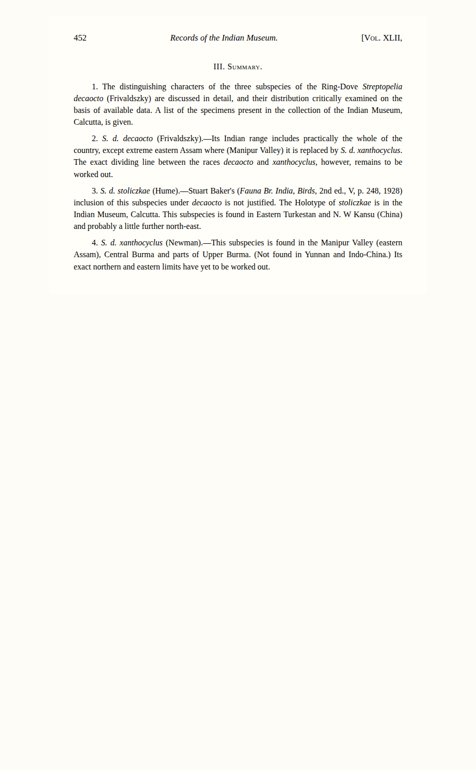452 Records of the Indian Museum. [Vol. XLII,
III. Summary.
1. The distinguishing characters of the three subspecies of the Ring-Dove Streptopelia decaocto (Frivaldszky) are discussed in detail, and their distribution critically examined on the basis of available data. A list of the specimens present in the collection of the Indian Museum, Calcutta, is given.
2. S. d. decaocto (Frivaldszky).—Its Indian range includes practically the whole of the country, except extreme eastern Assam where (Manipur Valley) it is replaced by S. d. xanthocyclus. The exact dividing line between the races decaocto and xanthocyclus, however, remains to be worked out.
3. S. d. stoliczkae (Hume).—Stuart Baker's (Fauna Br. India, Birds, 2nd ed., V, p. 248, 1928) inclusion of this subspecies under decaocto is not justified. The Holotype of stoliczkae is in the Indian Museum, Calcutta. This subspecies is found in Eastern Turkestan and N. W Kansu (China) and probably a little further north-east.
4. S. d. xanthocyclus (Newman).—This subspecies is found in the Manipur Valley (eastern Assam), Central Burma and parts of Upper Burma. (Not found in Yunnan and Indo-China.) Its exact northern and eastern limits have yet to be worked out.